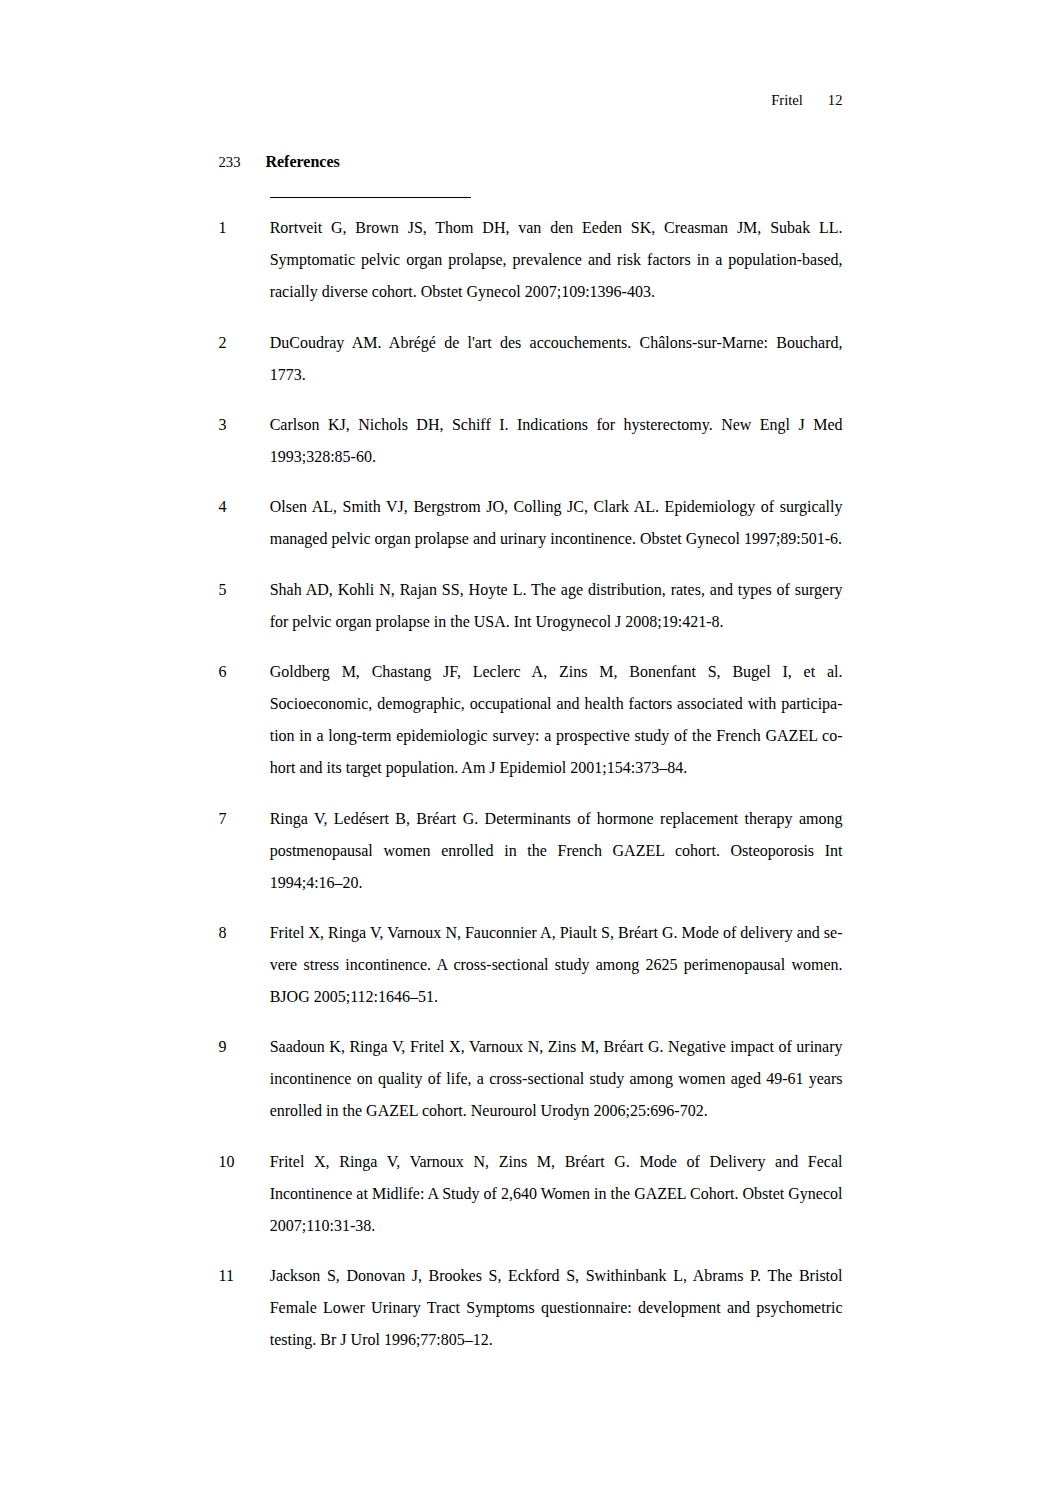Fritel 12
233
References
1 Rortveit G, Brown JS, Thom DH, van den Eeden SK, Creasman JM, Subak LL. Symptomatic pelvic organ prolapse, prevalence and risk factors in a population-based, racially diverse cohort. Obstet Gynecol 2007;109:1396-403.
2 DuCoudray AM. Abrégé de l'art des accouchements. Châlons-sur-Marne: Bouchard, 1773.
3 Carlson KJ, Nichols DH, Schiff I. Indications for hysterectomy. New Engl J Med 1993;328:85-60.
4 Olsen AL, Smith VJ, Bergstrom JO, Colling JC, Clark AL. Epidemiology of surgically managed pelvic organ prolapse and urinary incontinence. Obstet Gynecol 1997;89:501-6.
5 Shah AD, Kohli N, Rajan SS, Hoyte L. The age distribution, rates, and types of surgery for pelvic organ prolapse in the USA. Int Urogynecol J 2008;19:421-8.
6 Goldberg M, Chastang JF, Leclerc A, Zins M, Bonenfant S, Bugel I, et al. Socioeconomic, demographic, occupational and health factors associated with participation in a long-term epidemiologic survey: a prospective study of the French GAZEL cohort and its target population. Am J Epidemiol 2001;154:373–84.
7 Ringa V, Ledésert B, Bréart G. Determinants of hormone replacement therapy among postmenopausal women enrolled in the French GAZEL cohort. Osteoporosis Int 1994;4:16–20.
8 Fritel X, Ringa V, Varnoux N, Fauconnier A, Piault S, Bréart G. Mode of delivery and severe stress incontinence. A cross-sectional study among 2625 perimenopausal women. BJOG 2005;112:1646–51.
9 Saadoun K, Ringa V, Fritel X, Varnoux N, Zins M, Bréart G. Negative impact of urinary incontinence on quality of life, a cross-sectional study among women aged 49-61 years enrolled in the GAZEL cohort. Neurourol Urodyn 2006;25:696-702.
10 Fritel X, Ringa V, Varnoux N, Zins M, Bréart G. Mode of Delivery and Fecal Incontinence at Midlife: A Study of 2,640 Women in the GAZEL Cohort. Obstet Gynecol 2007;110:31-38.
11 Jackson S, Donovan J, Brookes S, Eckford S, Swithinbank L, Abrams P. The Bristol Female Lower Urinary Tract Symptoms questionnaire: development and psychometric testing. Br J Urol 1996;77:805–12.